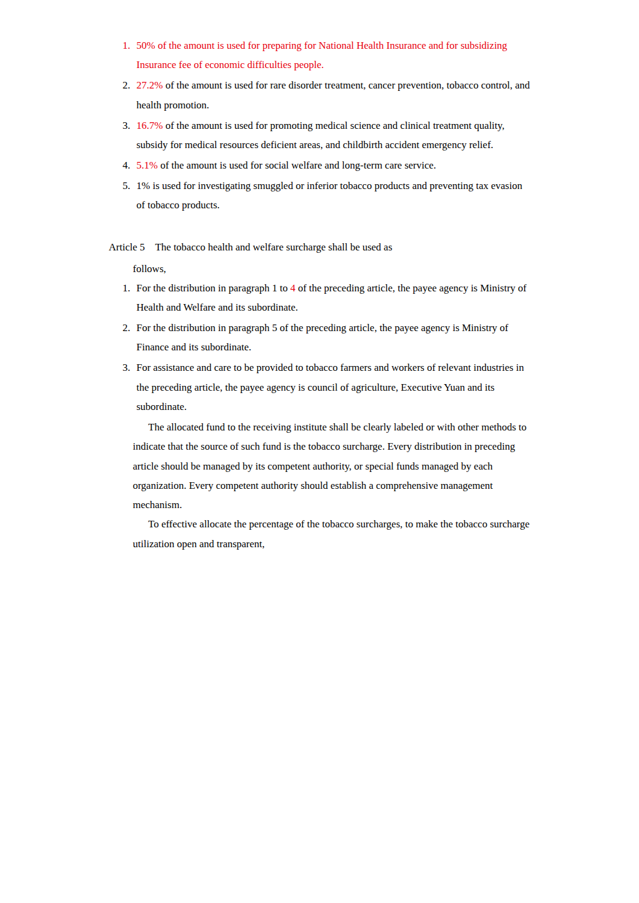50% of the amount is used for preparing for National Health Insurance and for subsidizing Insurance fee of economic difficulties people.
27.2% of the amount is used for rare disorder treatment, cancer prevention, tobacco control, and health promotion.
16.7% of the amount is used for promoting medical science and clinical treatment quality, subsidy for medical resources deficient areas, and childbirth accident emergency relief.
5.1% of the amount is used for social welfare and long-term care service.
1% is used for investigating smuggled or inferior tobacco products and preventing tax evasion of tobacco products.
Article 5 The tobacco health and welfare surcharge shall be used as
follows,
For the distribution in paragraph 1 to 4 of the preceding article, the payee agency is Ministry of Health and Welfare and its subordinate.
For the distribution in paragraph 5 of the preceding article, the payee agency is Ministry of Finance and its subordinate.
For assistance and care to be provided to tobacco farmers and workers of relevant industries in the preceding article, the payee agency is council of agriculture, Executive Yuan and its subordinate.
The allocated fund to the receiving institute shall be clearly labeled or with other methods to indicate that the source of such fund is the tobacco surcharge. Every distribution in preceding article should be managed by its competent authority, or special funds managed by each organization. Every competent authority should establish a comprehensive management mechanism.
To effective allocate the percentage of the tobacco surcharges, to make the tobacco surcharge utilization open and transparent,